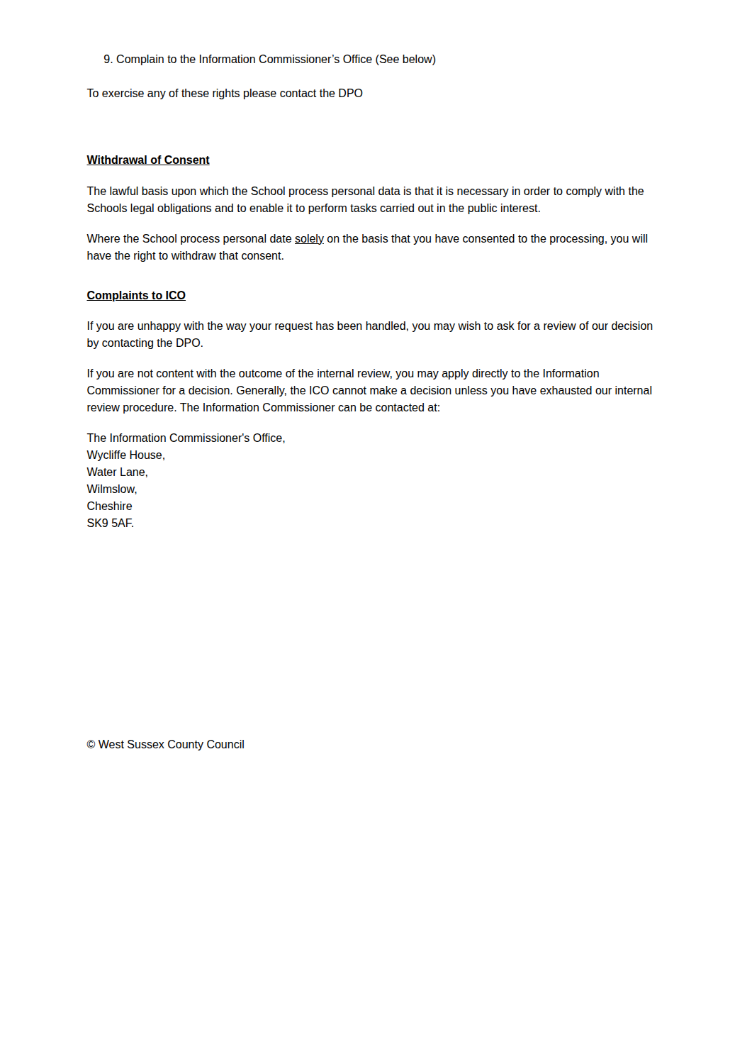Complain to the Information Commissioner’s Office (See below)
To exercise any of these rights please contact the DPO
Withdrawal of Consent
The lawful basis upon which the School process personal data is that it is necessary in order to comply with the Schools legal obligations and to enable it to perform tasks carried out in the public interest.
Where the School process personal date solely on the basis that you have consented to the processing, you will have the right to withdraw that consent.
Complaints to ICO
If you are unhappy with the way your request has been handled, you may wish to ask for a review of our decision by contacting the DPO.
If you are not content with the outcome of the internal review, you may apply directly to the Information Commissioner for a decision. Generally, the ICO cannot make a decision unless you have exhausted our internal review procedure. The Information Commissioner can be contacted at:
The Information Commissioner's Office,
Wycliffe House,
Water Lane,
Wilmslow,
Cheshire
SK9 5AF.
© West Sussex County Council